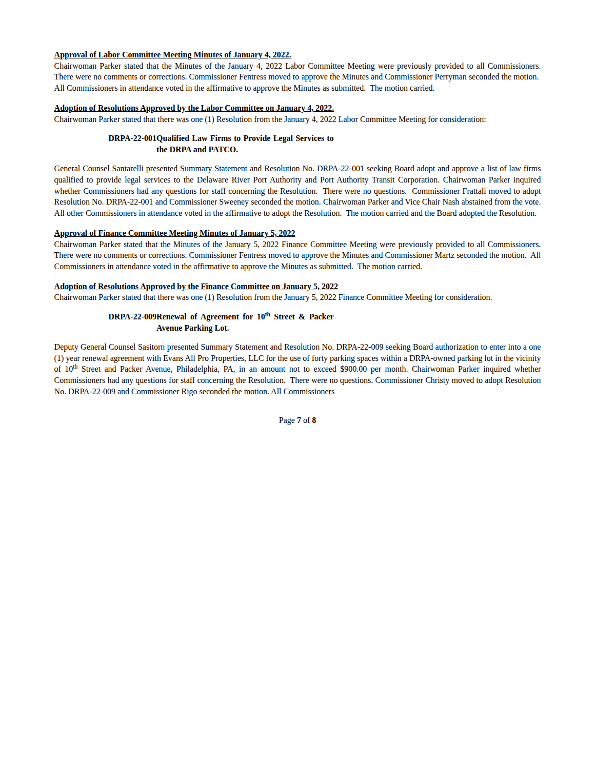Approval of Labor Committee Meeting Minutes of January 4, 2022.
Chairwoman Parker stated that the Minutes of the January 4, 2022 Labor Committee Meeting were previously provided to all Commissioners. There were no comments or corrections. Commissioner Fentress moved to approve the Minutes and Commissioner Perryman seconded the motion. All Commissioners in attendance voted in the affirmative to approve the Minutes as submitted. The motion carried.
Adoption of Resolutions Approved by the Labor Committee on January 4, 2022.
Chairwoman Parker stated that there was one (1) Resolution from the January 4, 2022 Labor Committee Meeting for consideration:
| DRPA-22-001 | Qualified Law Firms to Provide Legal Services to the DRPA and PATCO. |
General Counsel Santarelli presented Summary Statement and Resolution No. DRPA-22-001 seeking Board adopt and approve a list of law firms qualified to provide legal services to the Delaware River Port Authority and Port Authority Transit Corporation. Chairwoman Parker inquired whether Commissioners had any questions for staff concerning the Resolution. There were no questions. Commissioner Frattali moved to adopt Resolution No. DRPA-22-001 and Commissioner Sweeney seconded the motion. Chairwoman Parker and Vice Chair Nash abstained from the vote. All other Commissioners in attendance voted in the affirmative to adopt the Resolution. The motion carried and the Board adopted the Resolution.
Approval of Finance Committee Meeting Minutes of January 5, 2022
Chairwoman Parker stated that the Minutes of the January 5, 2022 Finance Committee Meeting were previously provided to all Commissioners. There were no comments or corrections. Commissioner Fentress moved to approve the Minutes and Commissioner Martz seconded the motion. All Commissioners in attendance voted in the affirmative to approve the Minutes as submitted. The motion carried.
Adoption of Resolutions Approved by the Finance Committee on January 5, 2022
Chairwoman Parker stated that there was one (1) Resolution from the January 5, 2022 Finance Committee Meeting for consideration.
| DRPA-22-009 | Renewal of Agreement for 10 th Street & Packer Avenue Parking Lot. |
Deputy General Counsel Sasitorn presented Summary Statement and Resolution No. DRPA-22-009 seeking Board authorization to enter into a one (1) year renewal agreement with Evans All Pro Properties, LLC for the use of forty parking spaces within a DRPA-owned parking lot in the vicinity of 10th Street and Packer Avenue, Philadelphia, PA, in an amount not to exceed $900.00 per month. Chairwoman Parker inquired whether Commissioners had any questions for staff concerning the Resolution. There were no questions. Commissioner Christy moved to adopt Resolution No. DRPA-22-009 and Commissioner Rigo seconded the motion. All Commissioners
Page 7 of 8